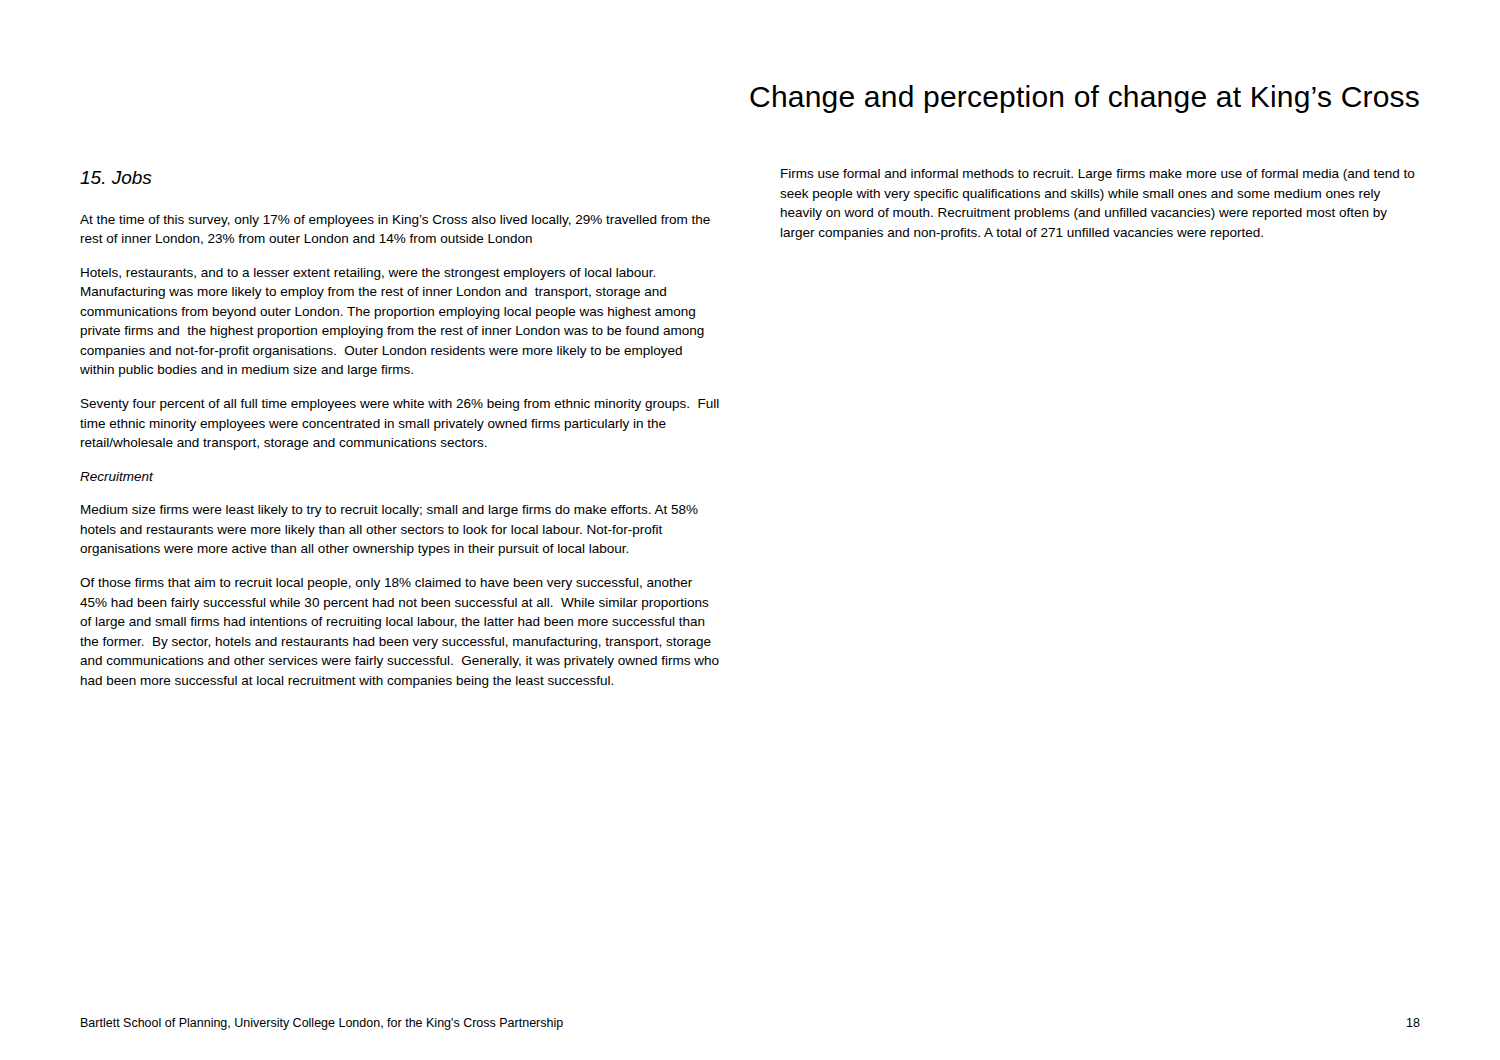Change and perception of change at King’s Cross
15. Jobs
At the time of this survey, only 17% of employees in King’s Cross also lived locally, 29% travelled from the rest of inner London, 23% from outer London and 14% from outside London
Hotels, restaurants, and to a lesser extent retailing, were the strongest employers of local labour. Manufacturing was more likely to employ from the rest of inner London and transport, storage and communications from beyond outer London. The proportion employing local people was highest among private firms and the highest proportion employing from the rest of inner London was to be found among companies and not-for-profit organisations. Outer London residents were more likely to be employed within public bodies and in medium size and large firms.
Seventy four percent of all full time employees were white with 26% being from ethnic minority groups. Full time ethnic minority employees were concentrated in small privately owned firms particularly in the retail/wholesale and transport, storage and communications sectors.
Recruitment
Medium size firms were least likely to try to recruit locally; small and large firms do make efforts. At 58% hotels and restaurants were more likely than all other sectors to look for local labour. Not-for-profit organisations were more active than all other ownership types in their pursuit of local labour.
Of those firms that aim to recruit local people, only 18% claimed to have been very successful, another 45% had been fairly successful while 30 percent had not been successful at all. While similar proportions of large and small firms had intentions of recruiting local labour, the latter had been more successful than the former. By sector, hotels and restaurants had been very successful, manufacturing, transport, storage and communications and other services were fairly successful. Generally, it was privately owned firms who had been more successful at local recruitment with companies being the least successful.
Firms use formal and informal methods to recruit. Large firms make more use of formal media (and tend to seek people with very specific qualifications and skills) while small ones and some medium ones rely heavily on word of mouth. Recruitment problems (and unfilled vacancies) were reported most often by larger companies and non-profits. A total of 271 unfilled vacancies were reported.
Bartlett School of Planning, University College London, for the King's Cross Partnership 18